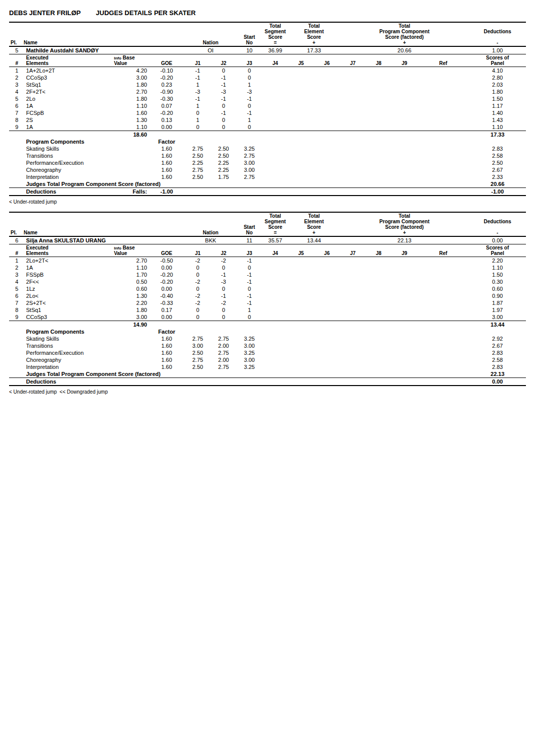DEBS JENTER FRILØP JUDGES DETAILS PER SKATER
| Pl. Name | | | Nation | Start No | Total Segment Score = | Total Element Score + | Total Program Component Score (factored) + | Deductions - |
| 5 | Mathilde Austdahl SANDØY | OI | 10 | 36.99 | 17.33 | 20.66 | 1.00 |
| # | Executed Elements | Info Base Value | GOE | J1 | J2 | J3 | J4 | J5 | J6 | J7 | J8 | J9 | Ref | Scores of Panel |
| 1 | 1A+2Lo+2T | 4.20 | -0.10 | -1 | 0 | 0 | | | | | | | | 4.10 |
| 2 | CCoSp3 | 3.00 | -0.20 | -1 | -1 | 0 | | | | | | | | 2.80 |
| 3 | StSq1 | 1.80 | 0.23 | 1 | -1 | 1 | | | | | | | | 2.03 |
| 4 | 2F+2T< | 2.70 | -0.90 | -3 | -3 | -3 | | | | | | | | 1.80 |
| 5 | 2Lo | 1.80 | -0.30 | -1 | -1 | -1 | | | | | | | | 1.50 |
| 6 | 1A | 1.10 | 0.07 | 1 | 0 | 0 | | | | | | | | 1.17 |
| 7 | FCSpB | 1.60 | -0.20 | 0 | -1 | -1 | | | | | | | | 1.40 |
| 8 | 2S | 1.30 | 0.13 | 1 | 0 | 1 | | | | | | | | 1.43 |
| 9 | 1A | 1.10 | 0.00 | 0 | 0 | 0 | | | | | | | | 1.10 |
| | | 18.60 | | | | | | | | | | | | 17.33 |
| | Program Components | | Factor | | | | | | | | | | | |
| | Skating Skills | | 1.60 | 2.75 | 2.50 | 3.25 | | | | | | | | 2.83 |
| | Transitions | | 1.60 | 2.50 | 2.50 | 2.75 | | | | | | | | 2.58 |
| | Performance/Execution | | 1.60 | 2.25 | 2.25 | 3.00 | | | | | | | | 2.50 |
| | Choreography | | 1.60 | 2.75 | 2.25 | 3.00 | | | | | | | | 2.67 |
| | Interpretation | | 1.60 | 2.50 | 1.75 | 2.75 | | | | | | | | 2.33 |
| | Judges Total Program Component Score (factored) | | | | | | | | | | | 20.66 |
| | Deductions | Falls: | -1.00 | | | | | | | | | | | -1.00 |
< Under-rotated jump
| Pl. Name | | | Nation | Start No | Total Segment Score = | Total Element Score + | Total Program Component Score (factored) + | Deductions - |
| 6 | Silja Anna SKULSTAD URANG | BKK | 11 | 35.57 | 13.44 | 22.13 | 0.00 |
| # | Executed Elements | Info Base Value | GOE | J1 | J2 | J3 | J4 | J5 | J6 | J7 | J8 | J9 | Ref | Scores of Panel |
| 1 | 2Lo+2T< | 2.70 | -0.50 | -2 | -2 | -1 | | | | | | | | 2.20 |
| 2 | 1A | 1.10 | 0.00 | 0 | 0 | 0 | | | | | | | | 1.10 |
| 3 | FSSpB | 1.70 | -0.20 | 0 | -1 | -1 | | | | | | | | 1.50 |
| 4 | 2F<< | 0.50 | -0.20 | -2 | -3 | -1 | | | | | | | | 0.30 |
| 5 | 1Lz | 0.60 | 0.00 | 0 | 0 | 0 | | | | | | | | 0.60 |
| 6 | 2Lo< | 1.30 | -0.40 | -2 | -1 | -1 | | | | | | | | 0.90 |
| 7 | 2S+2T< | 2.20 | -0.33 | -2 | -2 | -1 | | | | | | | | 1.87 |
| 8 | StSq1 | 1.80 | 0.17 | 0 | 0 | 1 | | | | | | | | 1.97 |
| 9 | CCoSp3 | 3.00 | 0.00 | 0 | 0 | 0 | | | | | | | | 3.00 |
| | | 14.90 | | | | | | | | | | | | 13.44 |
| | Program Components | | Factor | | | | | | | | | | | |
| | Skating Skills | | 1.60 | 2.75 | 2.75 | 3.25 | | | | | | | | 2.92 |
| | Transitions | | 1.60 | 3.00 | 2.00 | 3.00 | | | | | | | | 2.67 |
| | Performance/Execution | | 1.60 | 2.50 | 2.75 | 3.25 | | | | | | | | 2.83 |
| | Choreography | | 1.60 | 2.75 | 2.00 | 3.00 | | | | | | | | 2.58 |
| | Interpretation | | 1.60 | 2.50 | 2.75 | 3.25 | | | | | | | | 2.83 |
| | Judges Total Program Component Score (factored) | | | | | | | | | | | 22.13 |
| | Deductions | | | | | | | | | | | | | 0.00 |
< Under-rotated jump << Downgraded jump